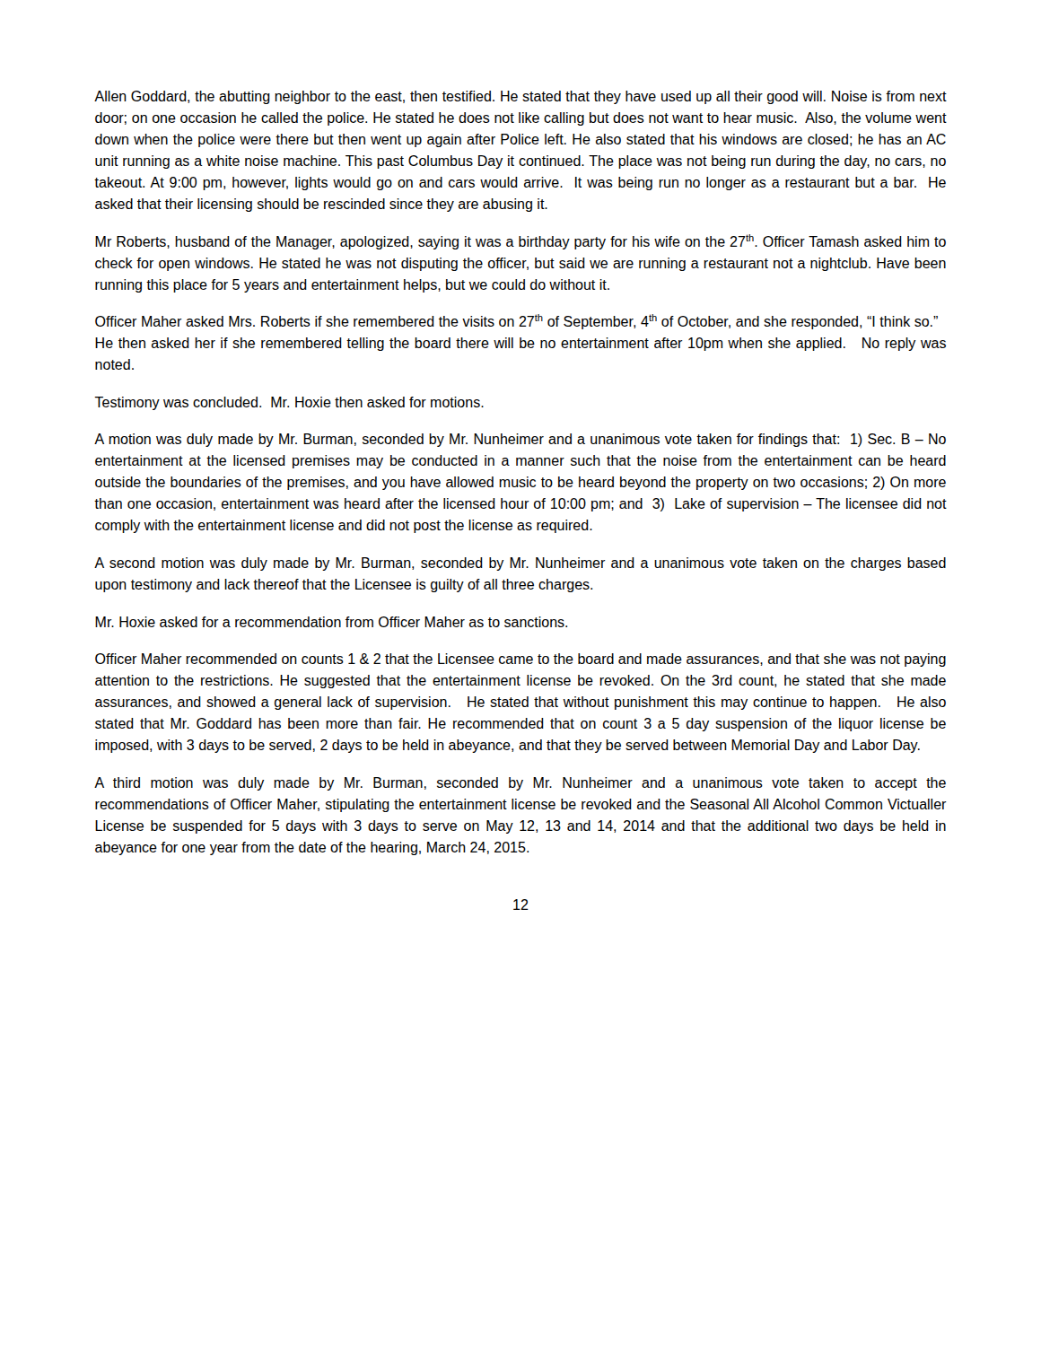Allen Goddard, the abutting neighbor to the east, then testified. He stated that they have used up all their good will. Noise is from next door; on one occasion he called the police. He stated he does not like calling but does not want to hear music. Also, the volume went down when the police were there but then went up again after Police left. He also stated that his windows are closed; he has an AC unit running as a white noise machine. This past Columbus Day it continued. The place was not being run during the day, no cars, no takeout. At 9:00 pm, however, lights would go on and cars would arrive. It was being run no longer as a restaurant but a bar. He asked that their licensing should be rescinded since they are abusing it.
Mr Roberts, husband of the Manager, apologized, saying it was a birthday party for his wife on the 27th. Officer Tamash asked him to check for open windows. He stated he was not disputing the officer, but said we are running a restaurant not a nightclub. Have been running this place for 5 years and entertainment helps, but we could do without it.
Officer Maher asked Mrs. Roberts if she remembered the visits on 27th of September, 4th of October, and she responded, “I think so.” He then asked her if she remembered telling the board there will be no entertainment after 10pm when she applied. No reply was noted.
Testimony was concluded. Mr. Hoxie then asked for motions.
A motion was duly made by Mr. Burman, seconded by Mr. Nunheimer and a unanimous vote taken for findings that: 1) Sec. B – No entertainment at the licensed premises may be conducted in a manner such that the noise from the entertainment can be heard outside the boundaries of the premises, and you have allowed music to be heard beyond the property on two occasions; 2) On more than one occasion, entertainment was heard after the licensed hour of 10:00 pm; and 3) Lake of supervision – The licensee did not comply with the entertainment license and did not post the license as required.
A second motion was duly made by Mr. Burman, seconded by Mr. Nunheimer and a unanimous vote taken on the charges based upon testimony and lack thereof that the Licensee is guilty of all three charges.
Mr. Hoxie asked for a recommendation from Officer Maher as to sanctions.
Officer Maher recommended on counts 1 & 2 that the Licensee came to the board and made assurances, and that she was not paying attention to the restrictions. He suggested that the entertainment license be revoked. On the 3rd count, he stated that she made assurances, and showed a general lack of supervision. He stated that without punishment this may continue to happen. He also stated that Mr. Goddard has been more than fair. He recommended that on count 3 a 5 day suspension of the liquor license be imposed, with 3 days to be served, 2 days to be held in abeyance, and that they be served between Memorial Day and Labor Day.
A third motion was duly made by Mr. Burman, seconded by Mr. Nunheimer and a unanimous vote taken to accept the recommendations of Officer Maher, stipulating the entertainment license be revoked and the Seasonal All Alcohol Common Victualler License be suspended for 5 days with 3 days to serve on May 12, 13 and 14, 2014 and that the additional two days be held in abeyance for one year from the date of the hearing, March 24, 2015.
12